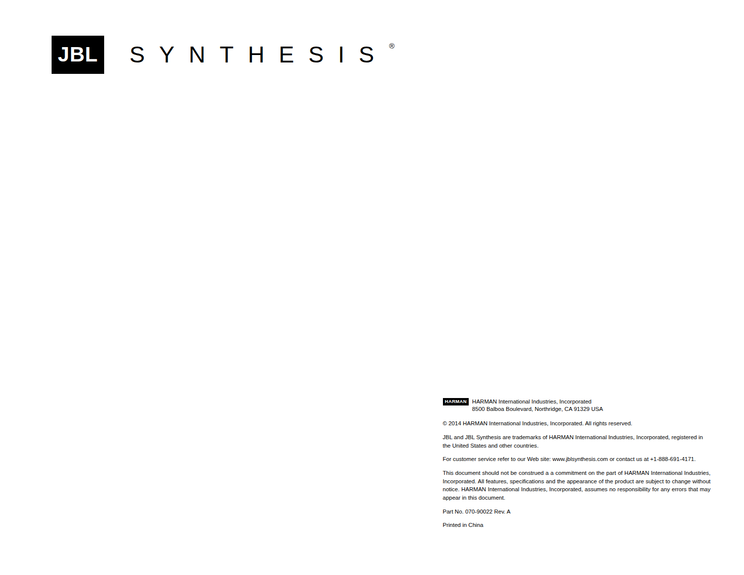JBL SYNTHESIS®
HARMAN HARMAN International Industries, Incorporated
8500 Balboa Boulevard, Northridge, CA 91329 USA
© 2014 HARMAN International Industries, Incorporated. All rights reserved.
JBL and JBL Synthesis are trademarks of HARMAN International Industries, Incorporated, registered in the United States and other countries.
For customer service refer to our Web site: www.jblsynthesis.com or contact us at +1-888-691-4171.
This document should not be construed a a commitment on the part of HARMAN International Industries, Incorporated. All features, specifications and the appearance of the product are subject to change without notice. HARMAN International Industries, Incorporated, assumes no responsibility for any errors that may appear in this document.
Part No. 070-90022 Rev. A
Printed in China